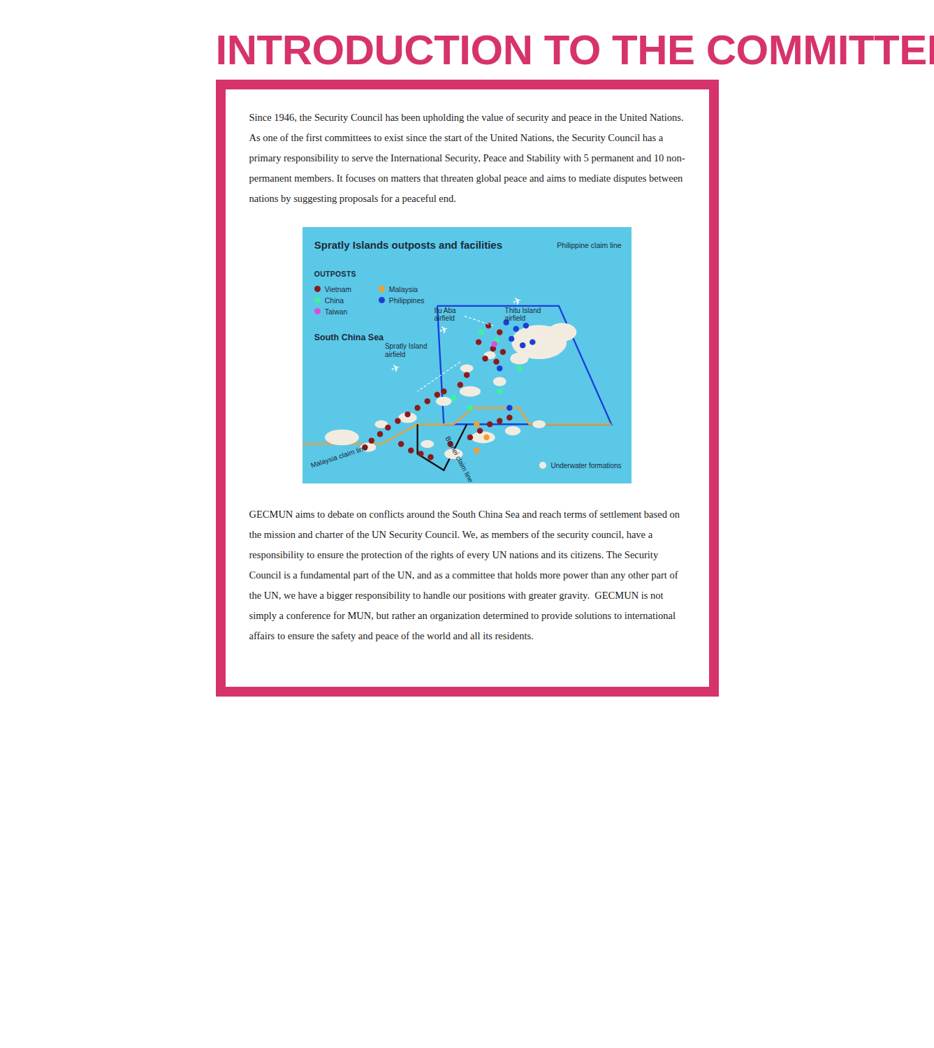Introduction to the Committee
Since 1946, the Security Council has been upholding the value of security and peace in the United Nations. As one of the first committees to exist since the start of the United Nations, the Security Council has a primary responsibility to serve the International Security, Peace and Stability with 5 permanent and 10 non-permanent members. It focuses on matters that threaten global peace and aims to mediate disputes between nations by suggesting proposals for a peaceful end.
Spratly Islands outposts and facilities
Philippine claim line
OUTPOSTS
Vietnam Malaysia
China Philippines
Taiwan
South China Sea
Itu Aba
airfield
✈
Thitu Island
airfield
✈
Spratly Island
airfield
✈
Underwater formations
Malaysia claim line
Brunei claim line
GECMUN aims to debate on conflicts around the South China Sea and reach terms of settlement based on the mission and charter of the UN Security Council. We, as members of the security council, have a responsibility to ensure the protection of the rights of every UN nations and its citizens. The Security Council is a fundamental part of the UN, and as a committee that holds more power than any other part of the UN, we have a bigger responsibility to handle our positions with greater gravity. GECMUN is not simply a conference for MUN, but rather an organization determined to provide solutions to international affairs to ensure the safety and peace of the world and all its residents.